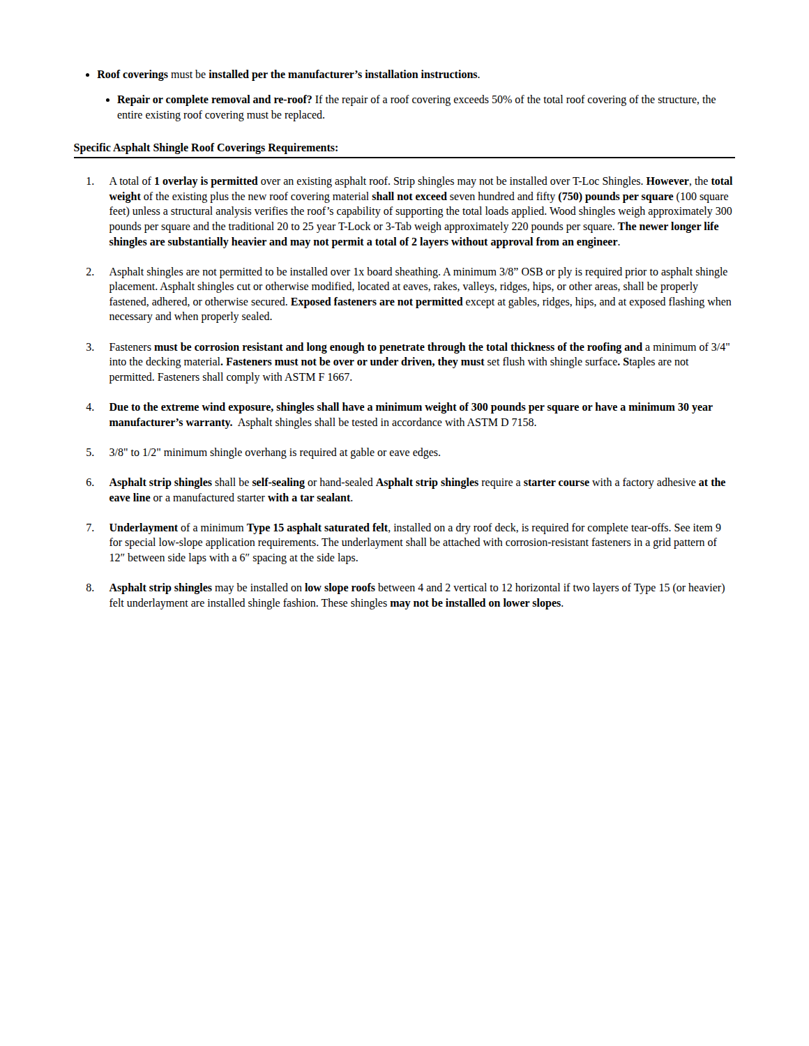Roof coverings must be installed per the manufacturer’s installation instructions.
Repair or complete removal and re-roof? If the repair of a roof covering exceeds 50% of the total roof covering of the structure, the entire existing roof covering must be replaced.
Specific Asphalt Shingle Roof Coverings Requirements:
A total of 1 overlay is permitted over an existing asphalt roof. Strip shingles may not be installed over T-Loc Shingles. However, the total weight of the existing plus the new roof covering material shall not exceed seven hundred and fifty (750) pounds per square (100 square feet) unless a structural analysis verifies the roof’s capability of supporting the total loads applied. Wood shingles weigh approximately 300 pounds per square and the traditional 20 to 25 year T-Lock or 3-Tab weigh approximately 220 pounds per square. The newer longer life shingles are substantially heavier and may not permit a total of 2 layers without approval from an engineer.
Asphalt shingles are not permitted to be installed over 1x board sheathing. A minimum 3/8” OSB or ply is required prior to asphalt shingle placement. Asphalt shingles cut or otherwise modified, located at eaves, rakes, valleys, ridges, hips, or other areas, shall be properly fastened, adhered, or otherwise secured. Exposed fasteners are not permitted except at gables, ridges, hips, and at exposed flashing when necessary and when properly sealed.
Fasteners must be corrosion resistant and long enough to penetrate through the total thickness of the roofing and a minimum of 3/4" into the decking material. Fasteners must not be over or under driven, they must set flush with shingle surface. Staples are not permitted. Fasteners shall comply with ASTM F 1667.
Due to the extreme wind exposure, shingles shall have a minimum weight of 300 pounds per square or have a minimum 30 year manufacturer’s warranty. Asphalt shingles shall be tested in accordance with ASTM D 7158.
3/8" to 1/2" minimum shingle overhang is required at gable or eave edges.
Asphalt strip shingles shall be self-sealing or hand-sealed Asphalt strip shingles require a starter course with a factory adhesive at the eave line or a manufactured starter with a tar sealant.
Underlayment of a minimum Type 15 asphalt saturated felt, installed on a dry roof deck, is required for complete tear-offs. See item 9 for special low-slope application requirements. The underlayment shall be attached with corrosion-resistant fasteners in a grid pattern of 12″ between side laps with a 6″ spacing at the side laps.
Asphalt strip shingles may be installed on low slope roofs between 4 and 2 vertical to 12 horizontal if two layers of Type 15 (or heavier) felt underlayment are installed shingle fashion. These shingles may not be installed on lower slopes.